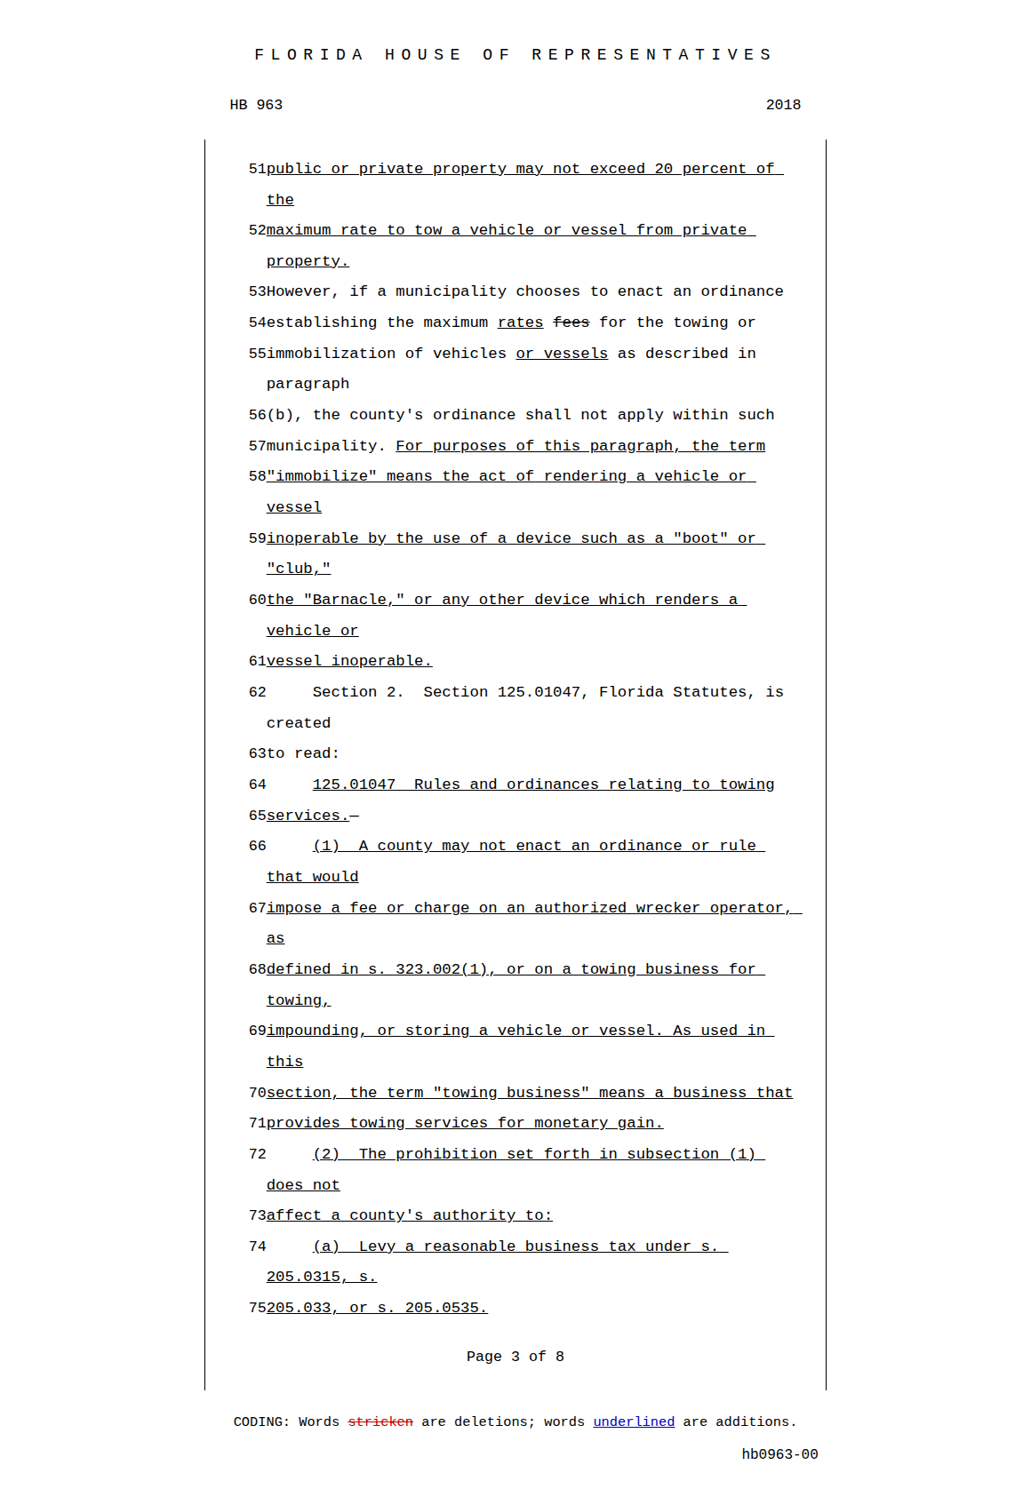FLORIDA HOUSE OF REPRESENTATIVES
HB 963 2018
| 51 | public or private property may not exceed 20 percent of the |
| 52 | maximum rate to tow a vehicle or vessel from private property. |
| 53 | However, if a municipality chooses to enact an ordinance |
| 54 | establishing the maximum rates fees for the towing or |
| 55 | immobilization of vehicles or vessels as described in paragraph |
| 56 | (b), the county's ordinance shall not apply within such |
| 57 | municipality. For purposes of this paragraph, the term |
| 58 | "immobilize" means the act of rendering a vehicle or vessel |
| 59 | inoperable by the use of a device such as a "boot" or "club," |
| 60 | the "Barnacle," or any other device which renders a vehicle or |
| 61 | vessel inoperable. |
| 62 | Section 2. Section 125.01047, Florida Statutes, is created |
| 63 | to read: |
| 64 | 125.01047 Rules and ordinances relating to towing |
| 65 | services. — |
| 66 | (1) A county may not enact an ordinance or rule that would |
| 67 | impose a fee or charge on an authorized wrecker operator, as |
| 68 | defined in s. 323.002(1), or on a towing business for towing, |
| 69 | impounding, or storing a vehicle or vessel. As used in this |
| 70 | section, the term "towing business" means a business that |
| 71 | provides towing services for monetary gain. |
| 72 | (2) The prohibition set forth in subsection (1) does not |
| 73 | affect a county's authority to: |
| 74 | (a) Levy a reasonable business tax under s. 205.0315, s. |
| 75 | 205.033, or s. 205.0535. |
Page 3 of 8
CODING: Words stricken are deletions; words underlined are additions.
hb0963-00